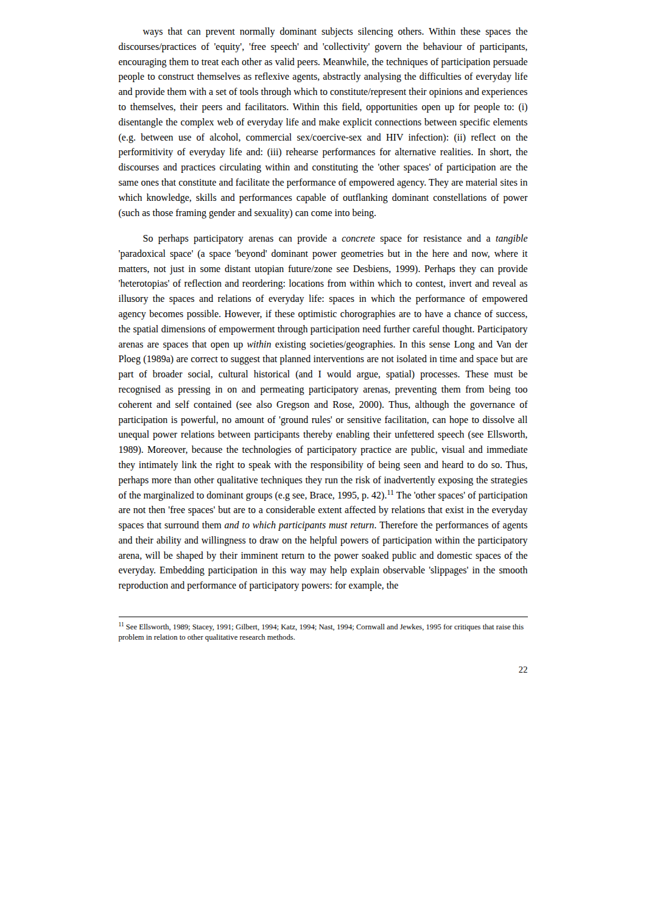ways that can prevent normally dominant subjects silencing others. Within these spaces the discourses/practices of 'equity', 'free speech' and 'collectivity' govern the behaviour of participants, encouraging them to treat each other as valid peers. Meanwhile, the techniques of participation persuade people to construct themselves as reflexive agents, abstractly analysing the difficulties of everyday life and provide them with a set of tools through which to constitute/represent their opinions and experiences to themselves, their peers and facilitators. Within this field, opportunities open up for people to: (i) disentangle the complex web of everyday life and make explicit connections between specific elements (e.g. between use of alcohol, commercial sex/coercive-sex and HIV infection): (ii) reflect on the performitivity of everyday life and: (iii) rehearse performances for alternative realities. In short, the discourses and practices circulating within and constituting the 'other spaces' of participation are the same ones that constitute and facilitate the performance of empowered agency. They are material sites in which knowledge, skills and performances capable of outflanking dominant constellations of power (such as those framing gender and sexuality) can come into being.
So perhaps participatory arenas can provide a concrete space for resistance and a tangible 'paradoxical space' (a space 'beyond' dominant power geometries but in the here and now, where it matters, not just in some distant utopian future/zone see Desbiens, 1999). Perhaps they can provide 'heterotopias' of reflection and reordering: locations from within which to contest, invert and reveal as illusory the spaces and relations of everyday life: spaces in which the performance of empowered agency becomes possible. However, if these optimistic chorographies are to have a chance of success, the spatial dimensions of empowerment through participation need further careful thought. Participatory arenas are spaces that open up within existing societies/geographies. In this sense Long and Van der Ploeg (1989a) are correct to suggest that planned interventions are not isolated in time and space but are part of broader social, cultural historical (and I would argue, spatial) processes. These must be recognised as pressing in on and permeating participatory arenas, preventing them from being too coherent and self contained (see also Gregson and Rose, 2000). Thus, although the governance of participation is powerful, no amount of 'ground rules' or sensitive facilitation, can hope to dissolve all unequal power relations between participants thereby enabling their unfettered speech (see Ellsworth, 1989). Moreover, because the technologies of participatory practice are public, visual and immediate they intimately link the right to speak with the responsibility of being seen and heard to do so. Thus, perhaps more than other qualitative techniques they run the risk of inadvertently exposing the strategies of the marginalized to dominant groups (e.g see, Brace, 1995, p. 42).11 The 'other spaces' of participation are not then 'free spaces' but are to a considerable extent affected by relations that exist in the everyday spaces that surround them and to which participants must return. Therefore the performances of agents and their ability and willingness to draw on the helpful powers of participation within the participatory arena, will be shaped by their imminent return to the power soaked public and domestic spaces of the everyday. Embedding participation in this way may help explain observable 'slippages' in the smooth reproduction and performance of participatory powers: for example, the
11 See Ellsworth, 1989; Stacey, 1991; Gilbert, 1994; Katz, 1994; Nast, 1994; Cornwall and Jewkes, 1995 for critiques that raise this problem in relation to other qualitative research methods.
22